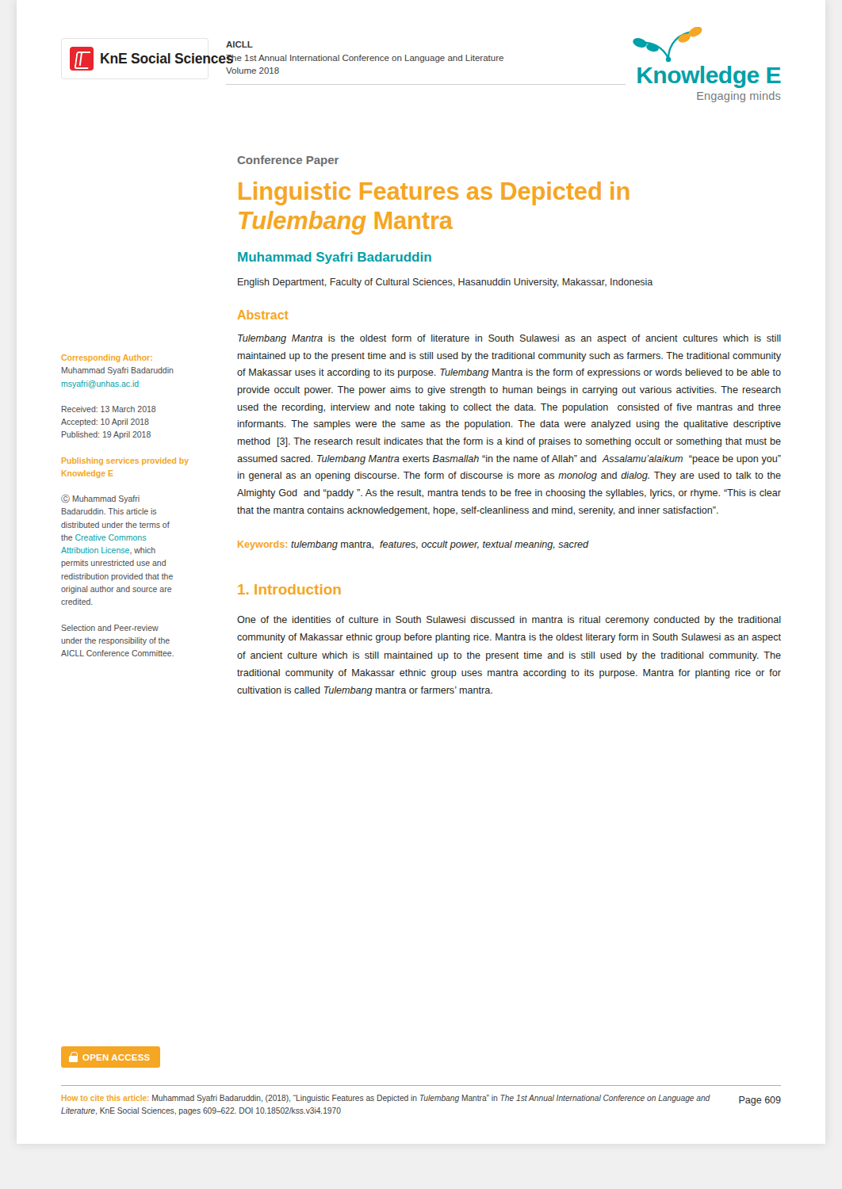KnE Social Sciences
AICLL
The 1st Annual International Conference on Language and Literature
Volume 2018
Knowledge E
Engaging minds
Corresponding Author:
Muhammad Syafri Badaruddin
msyafri@unhas.ac.id
Received: 13 March 2018
Accepted: 10 April 2018
Published: 19 April 2018
Publishing services provided by
Knowledge E
Ⓒ Muhammad Syafri
Badaruddin. This article is
distributed under the terms of
the Creative Commons
Attribution License, which
permits unrestricted use and
redistribution provided that the
original author and source are
credited.
Selection and Peer-review
under the responsibility of the
AICLL Conference Committee.
Conference Paper
Linguistic Features as Depicted in
Tulembang Mantra
Muhammad Syafri Badaruddin
English Department, Faculty of Cultural Sciences, Hasanuddin University, Makassar, Indonesia
Abstract
Tulembang Mantra is the oldest form of literature in South Sulawesi as an aspect of ancient cultures which is still maintained up to the present time and is still used by the traditional community such as farmers. The traditional community of Makassar uses it according to its purpose. Tulembang Mantra is the form of expressions or words believed to be able to provide occult power. The power aims to give strength to human beings in carrying out various activities. The research used the recording, interview and note taking to collect the data. The population consisted of five mantras and three informants. The samples were the same as the population. The data were analyzed using the qualitative descriptive method [3]. The research result indicates that the form is a kind of praises to something occult or something that must be assumed sacred. Tulembang Mantra exerts Basmallah “in the name of Allah” and Assalamu’alaikum “peace be upon you” in general as an opening discourse. The form of discourse is more as monolog and dialog. They are used to talk to the Almighty God and “paddy ”. As the result, mantra tends to be free in choosing the syllables, lyrics, or rhyme. “This is clear that the mantra contains acknowledgement, hope, self-cleanliness and mind, serenity, and inner satisfaction”.
Keywords: tulembang mantra, features, occult power, textual meaning, sacred
1. Introduction
One of the identities of culture in South Sulawesi discussed in mantra is ritual ceremony conducted by the traditional community of Makassar ethnic group before planting rice. Mantra is the oldest literary form in South Sulawesi as an aspect of ancient culture which is still maintained up to the present time and is still used by the traditional community. The traditional community of Makassar ethnic group uses mantra according to its purpose. Mantra for planting rice or for cultivation is called Tulembang mantra or farmers’ mantra.
OPEN ACCESS
How to cite this article: Muhammad Syafri Badaruddin, (2018), “Linguistic Features as Depicted in Tulembang Mantra” in The 1st Annual International Conference on Language and Literature, KnE Social Sciences, pages 609–622. DOI 10.18502/kss.v3i4.1970
Page 609